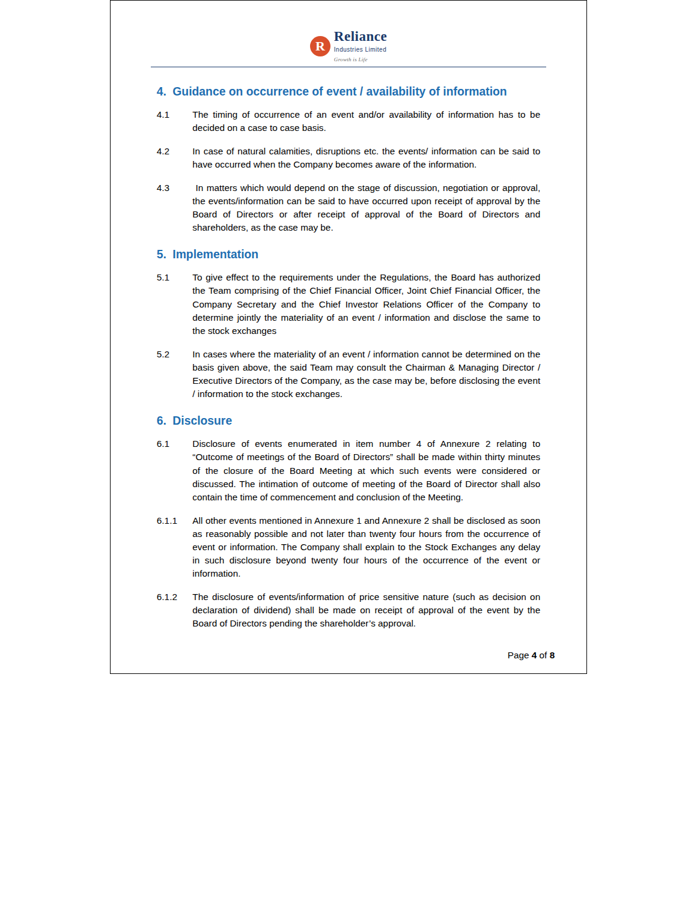R Reliance
Industries Limited
Growth is Life
4. Guidance on occurrence of event / availability of information
4.1
The timing of occurrence of an event and/or availability of information has to be decided on a case to case basis.
4.2
In case of natural calamities, disruptions etc. the events/ information can be said to have occurred when the Company becomes aware of the information.
4.3
In matters which would depend on the stage of discussion, negotiation or approval, the events/information can be said to have occurred upon receipt of approval by the Board of Directors or after receipt of approval of the Board of Directors and shareholders, as the case may be.
5. Implementation
5.1
To give effect to the requirements under the Regulations, the Board has authorized the Team comprising of the Chief Financial Officer, Joint Chief Financial Officer, the Company Secretary and the Chief Investor Relations Officer of the Company to determine jointly the materiality of an event / information and disclose the same to the stock exchanges
5.2
In cases where the materiality of an event / information cannot be determined on the basis given above, the said Team may consult the Chairman & Managing Director / Executive Directors of the Company, as the case may be, before disclosing the event / information to the stock exchanges.
6. Disclosure
6.1
Disclosure of events enumerated in item number 4 of Annexure 2 relating to “Outcome of meetings of the Board of Directors” shall be made within thirty minutes of the closure of the Board Meeting at which such events were considered or discussed. The intimation of outcome of meeting of the Board of Director shall also contain the time of commencement and conclusion of the Meeting.
6.1.1
All other events mentioned in Annexure 1 and Annexure 2 shall be disclosed as soon as reasonably possible and not later than twenty four hours from the occurrence of event or information. The Company shall explain to the Stock Exchanges any delay in such disclosure beyond twenty four hours of the occurrence of the event or information.
6.1.2
The disclosure of events/information of price sensitive nature (such as decision on declaration of dividend) shall be made on receipt of approval of the event by the Board of Directors pending the shareholder’s approval.
Page 4 of 8